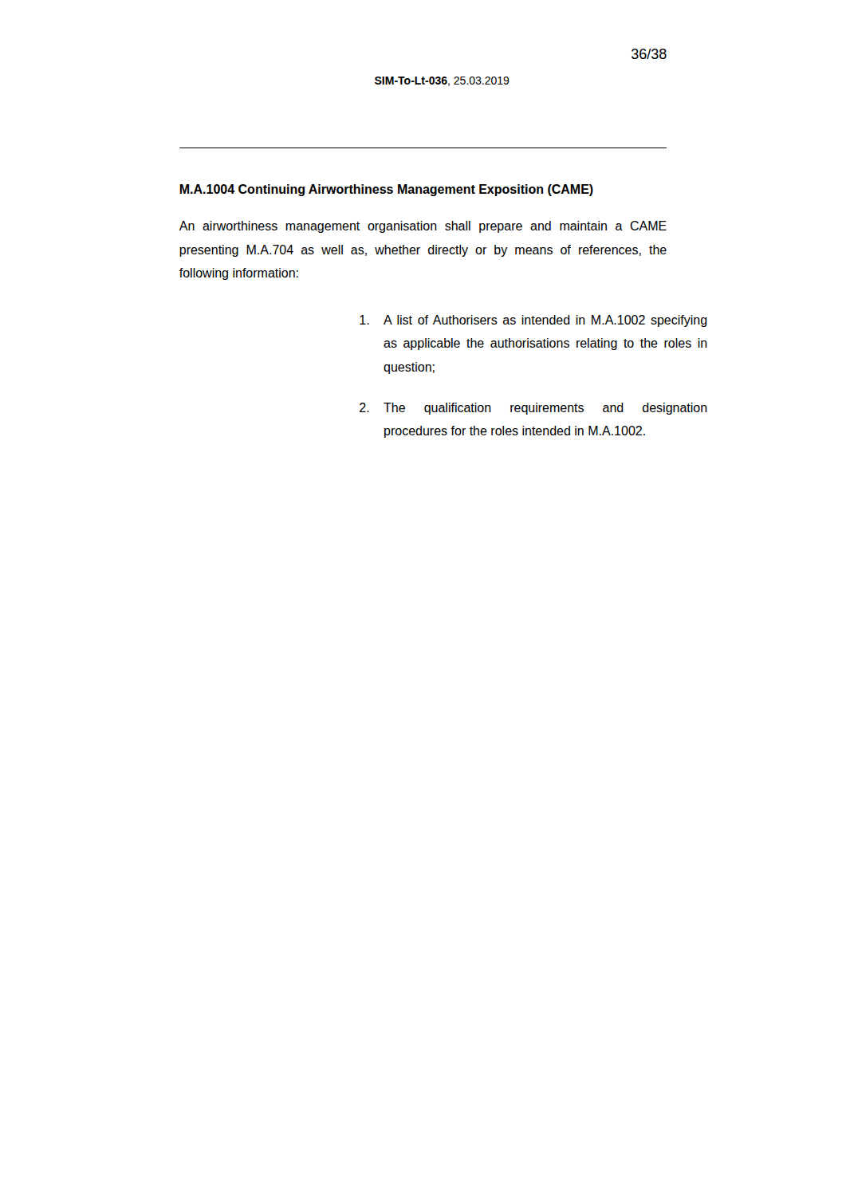36/38
SIM-To-Lt-036, 25.03.2019
M.A.1004 Continuing Airworthiness Management Exposition (CAME)
An airworthiness management organisation shall prepare and maintain a CAME presenting M.A.704 as well as, whether directly or by means of references, the following information:
1. A list of Authorisers as intended in M.A.1002 specifying as applicable the authorisations relating to the roles in question;
2. The qualification requirements and designation procedures for the roles intended in M.A.1002.